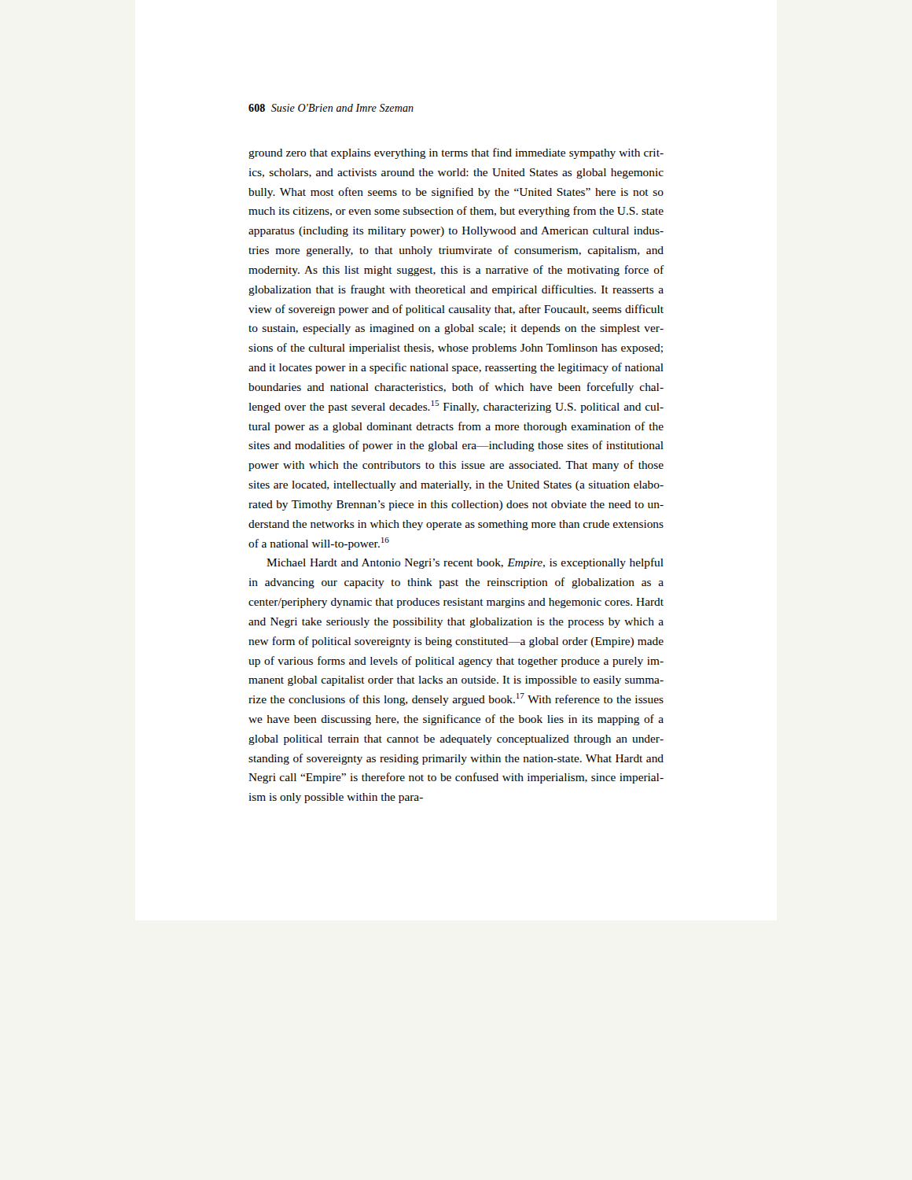608 Susie O'Brien and Imre Szeman
ground zero that explains everything in terms that find immediate sympathy with critics, scholars, and activists around the world: the United States as global hegemonic bully. What most often seems to be signified by the “United States” here is not so much its citizens, or even some subsection of them, but everything from the U.S. state apparatus (including its military power) to Hollywood and American cultural industries more generally, to that unholy triumvirate of consumerism, capitalism, and modernity. As this list might suggest, this is a narrative of the motivating force of globalization that is fraught with theoretical and empirical difficulties. It reasserts a view of sovereign power and of political causality that, after Foucault, seems difficult to sustain, especially as imagined on a global scale; it depends on the simplest versions of the cultural imperialist thesis, whose problems John Tomlinson has exposed; and it locates power in a specific national space, reasserting the legitimacy of national boundaries and national characteristics, both of which have been forcefully challenged over the past several decades.15 Finally, characterizing U.S. political and cultural power as a global dominant detracts from a more thorough examination of the sites and modalities of power in the global era—including those sites of institutional power with which the contributors to this issue are associated. That many of those sites are located, intellectually and materially, in the United States (a situation elaborated by Timothy Brennan’s piece in this collection) does not obviate the need to understand the networks in which they operate as something more than crude extensions of a national will-to-power.16
Michael Hardt and Antonio Negri’s recent book, Empire, is exceptionally helpful in advancing our capacity to think past the reinscription of globalization as a center/periphery dynamic that produces resistant margins and hegemonic cores. Hardt and Negri take seriously the possibility that globalization is the process by which a new form of political sovereignty is being constituted—a global order (Empire) made up of various forms and levels of political agency that together produce a purely immanent global capitalist order that lacks an outside. It is impossible to easily summarize the conclusions of this long, densely argued book.17 With reference to the issues we have been discussing here, the significance of the book lies in its mapping of a global political terrain that cannot be adequately conceptualized through an understanding of sovereignty as residing primarily within the nation-state. What Hardt and Negri call “Empire” is therefore not to be confused with imperialism, since imperialism is only possible within the para-